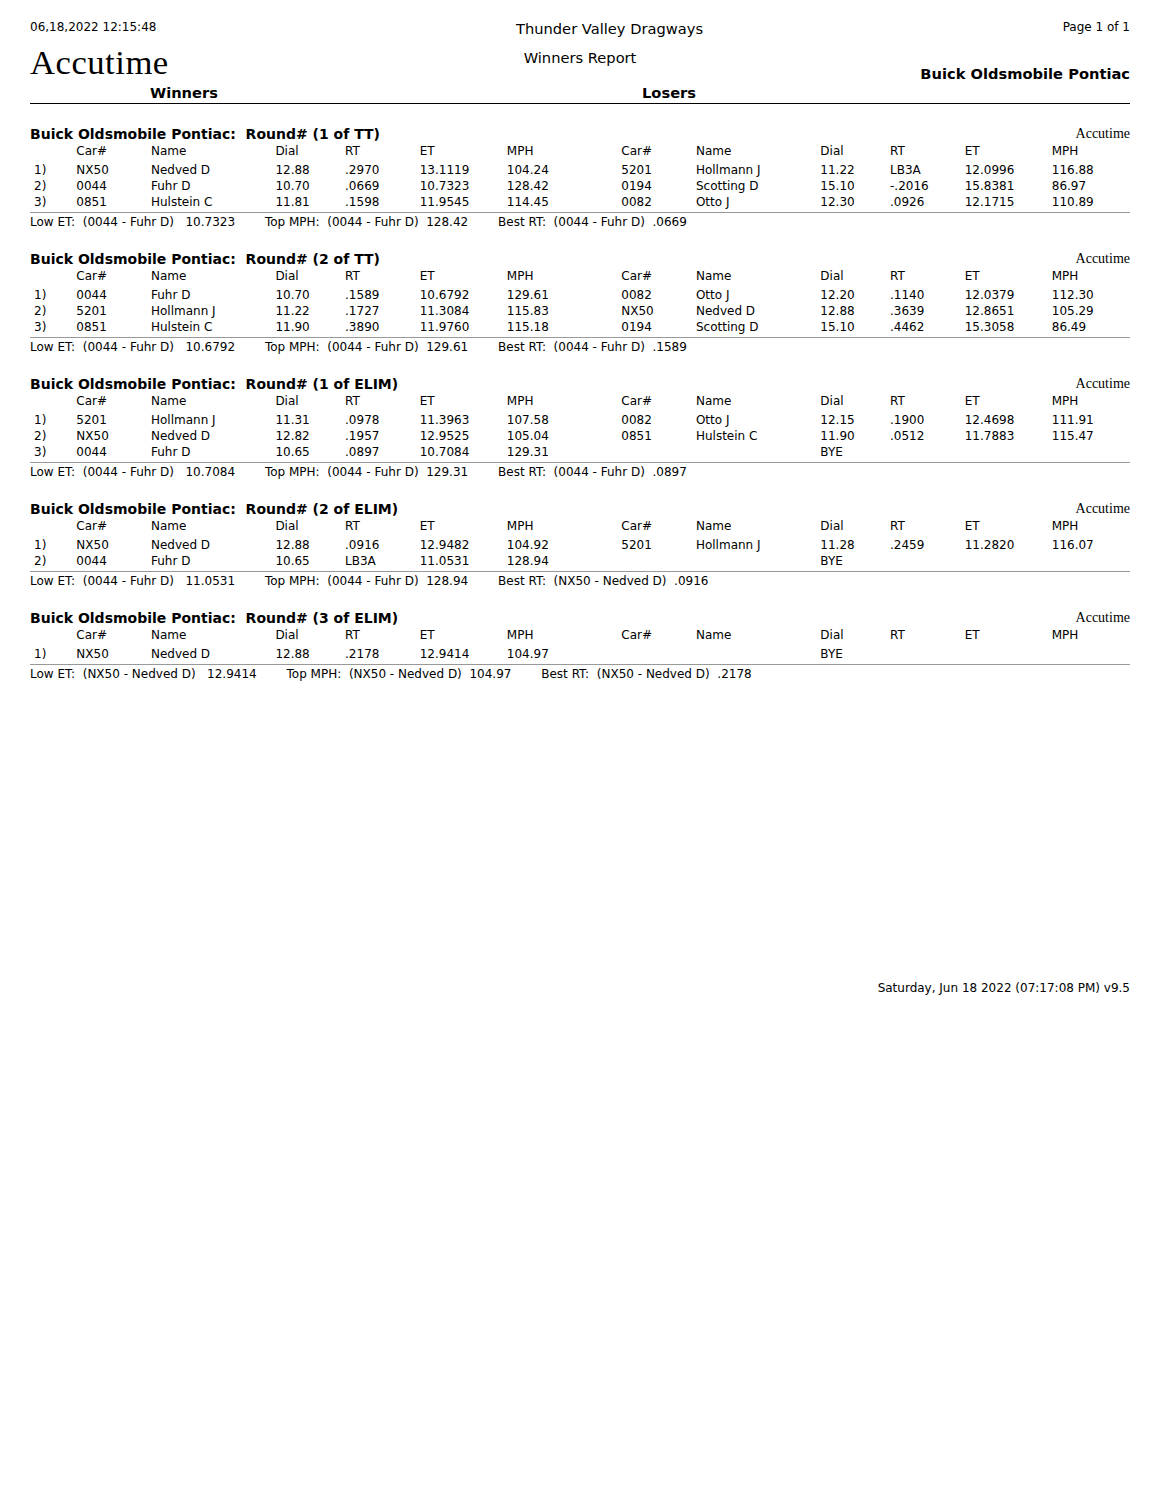06,18,2022 12:15:48
Thunder Valley Dragways
Page 1 of 1
Accutime
Winners Report
Buick Oldsmobile Pontiac
Winners
Losers
Buick Oldsmobile Pontiac: Round# (1 of TT)
Accutime
| | Car# | Name | Dial | RT | ET | MPH | | Car# | Name | Dial | RT | ET | MPH |
| --- | --- | --- | --- | --- | --- | --- | --- | --- | --- | --- | --- | --- | --- |
| 1) | NX50 | Nedved D | 12.88 | .2970 | 13.1119 | 104.24 | | 5201 | Hollmann J | 11.22 | LB3A | 12.0996 | 116.88 |
| 2) | 0044 | Fuhr D | 10.70 | .0669 | 10.7323 | 128.42 | | 0194 | Scotting D | 15.10 | -.2016 | 15.8381 | 86.97 |
| 3) | 0851 | Hulstein C | 11.81 | .1598 | 11.9545 | 114.45 | | 0082 | Otto J | 12.30 | .0926 | 12.1715 | 110.89 |
Low ET: (0044 - Fuhr D) 10.7323 Top MPH: (0044 - Fuhr D) 128.42 Best RT: (0044 - Fuhr D) .0669
Buick Oldsmobile Pontiac: Round# (2 of TT)
Accutime
| | Car# | Name | Dial | RT | ET | MPH | | Car# | Name | Dial | RT | ET | MPH |
| --- | --- | --- | --- | --- | --- | --- | --- | --- | --- | --- | --- | --- | --- |
| 1) | 0044 | Fuhr D | 10.70 | .1589 | 10.6792 | 129.61 | | 0082 | Otto J | 12.20 | .1140 | 12.0379 | 112.30 |
| 2) | 5201 | Hollmann J | 11.22 | .1727 | 11.3084 | 115.83 | | NX50 | Nedved D | 12.88 | .3639 | 12.8651 | 105.29 |
| 3) | 0851 | Hulstein C | 11.90 | .3890 | 11.9760 | 115.18 | | 0194 | Scotting D | 15.10 | .4462 | 15.3058 | 86.49 |
Low ET: (0044 - Fuhr D) 10.6792 Top MPH: (0044 - Fuhr D) 129.61 Best RT: (0044 - Fuhr D) .1589
Buick Oldsmobile Pontiac: Round# (1 of ELIM)
Accutime
| | Car# | Name | Dial | RT | ET | MPH | | Car# | Name | Dial | RT | ET | MPH |
| --- | --- | --- | --- | --- | --- | --- | --- | --- | --- | --- | --- | --- | --- |
| 1) | 5201 | Hollmann J | 11.31 | .0978 | 11.3963 | 107.58 | | 0082 | Otto J | 12.15 | .1900 | 12.4698 | 111.91 |
| 2) | NX50 | Nedved D | 12.82 | .1957 | 12.9525 | 105.04 | | 0851 | Hulstein C | 11.90 | .0512 | 11.7883 | 115.47 |
| 3) | 0044 | Fuhr D | 10.65 | .0897 | 10.7084 | 129.31 | | | | BYE | | | |
Low ET: (0044 - Fuhr D) 10.7084 Top MPH: (0044 - Fuhr D) 129.31 Best RT: (0044 - Fuhr D) .0897
Buick Oldsmobile Pontiac: Round# (2 of ELIM)
Accutime
| | Car# | Name | Dial | RT | ET | MPH | | Car# | Name | Dial | RT | ET | MPH |
| --- | --- | --- | --- | --- | --- | --- | --- | --- | --- | --- | --- | --- | --- |
| 1) | NX50 | Nedved D | 12.88 | .0916 | 12.9482 | 104.92 | | 5201 | Hollmann J | 11.28 | .2459 | 11.2820 | 116.07 |
| 2) | 0044 | Fuhr D | 10.65 | LB3A | 11.0531 | 128.94 | | | | BYE | | | |
Low ET: (0044 - Fuhr D) 11.0531 Top MPH: (0044 - Fuhr D) 128.94 Best RT: (NX50 - Nedved D) .0916
Buick Oldsmobile Pontiac: Round# (3 of ELIM)
Accutime
| | Car# | Name | Dial | RT | ET | MPH | | Car# | Name | Dial | RT | ET | MPH |
| --- | --- | --- | --- | --- | --- | --- | --- | --- | --- | --- | --- | --- | --- |
| 1) | NX50 | Nedved D | 12.88 | .2178 | 12.9414 | 104.97 | | | | BYE | | | |
Low ET: (NX50 - Nedved D) 12.9414 Top MPH: (NX50 - Nedved D) 104.97 Best RT: (NX50 - Nedved D) .2178
Saturday, Jun 18 2022 (07:17:08 PM) v9.5